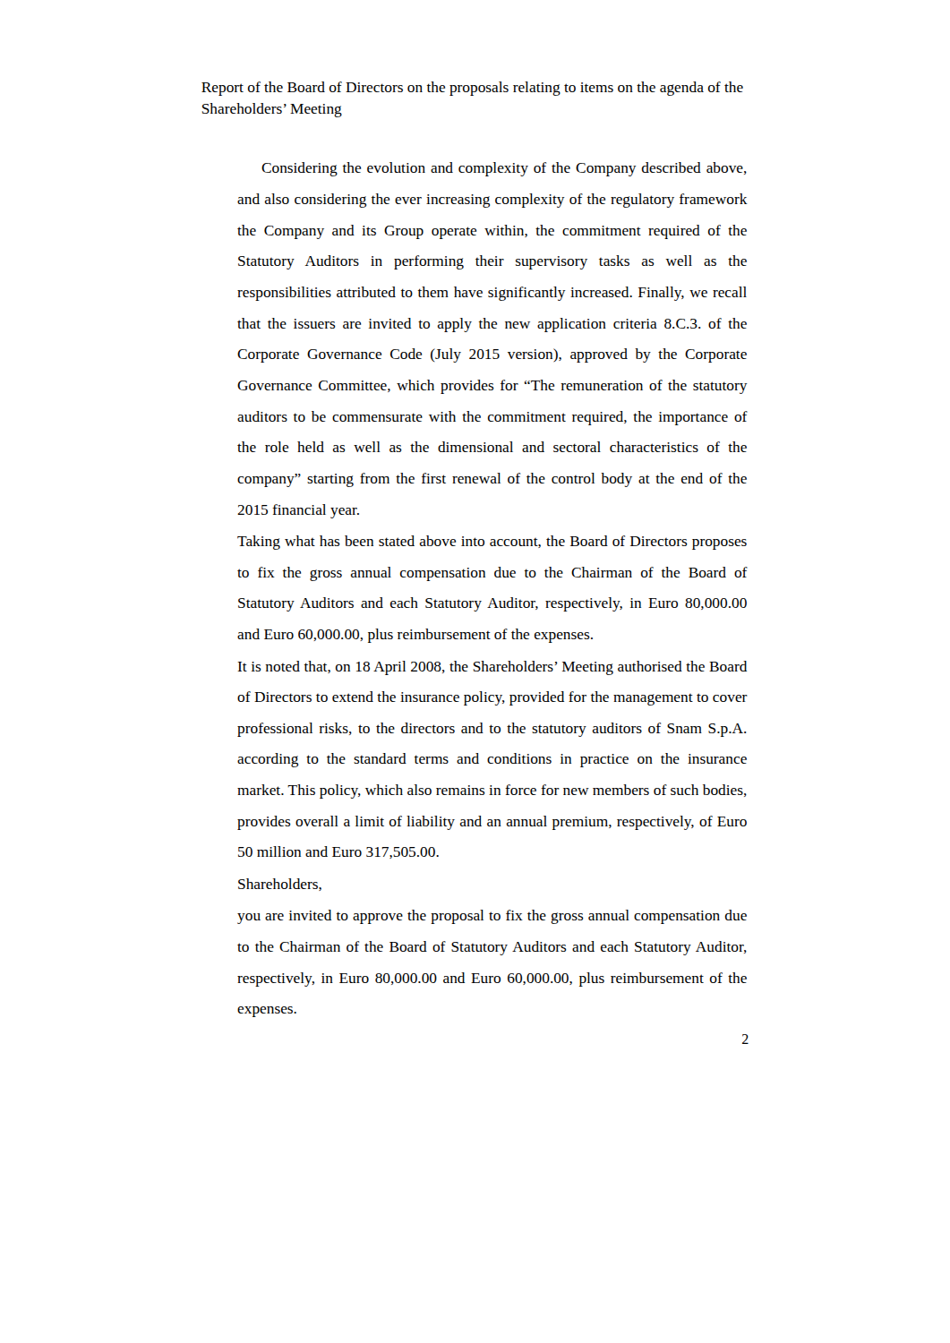Report of the Board of Directors on the proposals relating to items on the agenda of the
Shareholders’ Meeting
Considering the evolution and complexity of the Company described above, and also considering the ever increasing complexity of the regulatory framework the Company and its Group operate within, the commitment required of the Statutory Auditors in performing their supervisory tasks as well as the responsibilities attributed to them have significantly increased. Finally, we recall that the issuers are invited to apply the new application criteria 8.C.3. of the Corporate Governance Code (July 2015 version), approved by the Corporate Governance Committee, which provides for “The remuneration of the statutory auditors to be commensurate with the commitment required, the importance of the role held as well as the dimensional and sectoral characteristics of the company” starting from the first renewal of the control body at the end of the 2015 financial year.
Taking what has been stated above into account, the Board of Directors proposes to fix the gross annual compensation due to the Chairman of the Board of Statutory Auditors and each Statutory Auditor, respectively, in Euro 80,000.00 and Euro 60,000.00, plus reimbursement of the expenses.
It is noted that, on 18 April 2008, the Shareholders’ Meeting authorised the Board of Directors to extend the insurance policy, provided for the management to cover professional risks, to the directors and to the statutory auditors of Snam S.p.A. according to the standard terms and conditions in practice on the insurance market. This policy, which also remains in force for new members of such bodies, provides overall a limit of liability and an annual premium, respectively, of Euro 50 million and Euro 317,505.00.
Shareholders,
you are invited to approve the proposal to fix the gross annual compensation due to the Chairman of the Board of Statutory Auditors and each Statutory Auditor, respectively, in Euro 80,000.00 and Euro 60,000.00, plus reimbursement of the expenses.
2